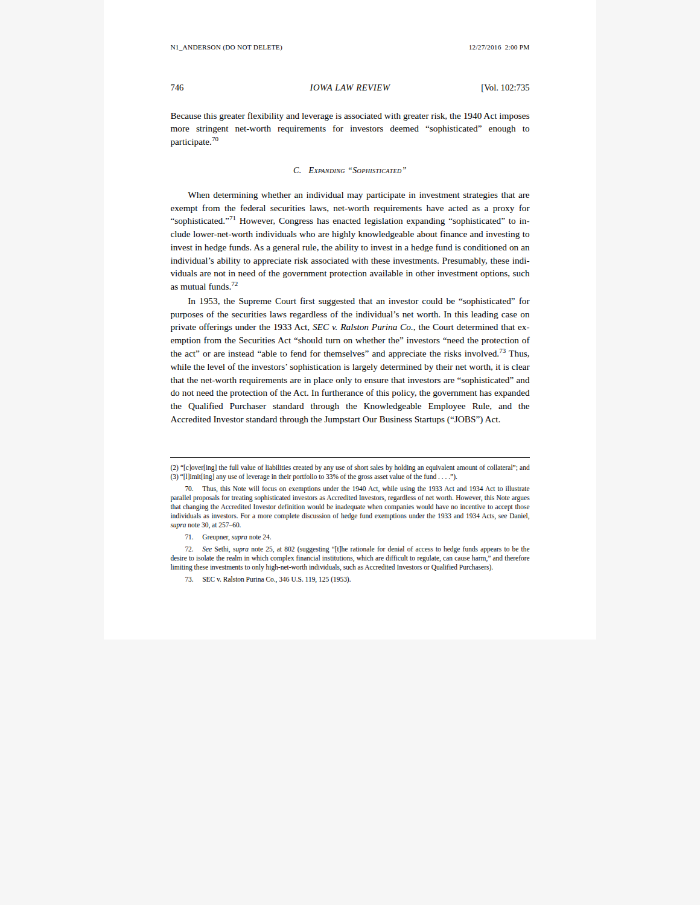N1_ANDERSON (DO NOT DELETE)
12/27/2016 2:00 PM
746
IOWA LAW REVIEW
[Vol. 102:735
Because this greater flexibility and leverage is associated with greater risk, the 1940 Act imposes more stringent net-worth requirements for investors deemed “sophisticated” enough to participate.70
C. Expanding “Sophisticated”
When determining whether an individual may participate in investment strategies that are exempt from the federal securities laws, net-worth requirements have acted as a proxy for “sophisticated.”71 However, Congress has enacted legislation expanding “sophisticated” to include lower-net-worth individuals who are highly knowledgeable about finance and investing to invest in hedge funds. As a general rule, the ability to invest in a hedge fund is conditioned on an individual’s ability to appreciate risk associated with these investments. Presumably, these individuals are not in need of the government protection available in other investment options, such as mutual funds.72
In 1953, the Supreme Court first suggested that an investor could be “sophisticated” for purposes of the securities laws regardless of the individual’s net worth. In this leading case on private offerings under the 1933 Act, SEC v. Ralston Purina Co., the Court determined that exemption from the Securities Act “should turn on whether the” investors “need the protection of the act” or are instead “able to fend for themselves” and appreciate the risks involved.73 Thus, while the level of the investors’ sophistication is largely determined by their net worth, it is clear that the net-worth requirements are in place only to ensure that investors are “sophisticated” and do not need the protection of the Act. In furtherance of this policy, the government has expanded the Qualified Purchaser standard through the Knowledgeable Employee Rule, and the Accredited Investor standard through the Jumpstart Our Business Startups (“JOBS”) Act.
(2) “[c]over[ing] the full value of liabilities created by any use of short sales by holding an equivalent amount of collateral”; and (3) “[l]imit[ing] any use of leverage in their portfolio to 33% of the gross asset value of the fund . . . .”).
70. Thus, this Note will focus on exemptions under the 1940 Act, while using the 1933 Act and 1934 Act to illustrate parallel proposals for treating sophisticated investors as Accredited Investors, regardless of net worth. However, this Note argues that changing the Accredited Investor definition would be inadequate when companies would have no incentive to accept those individuals as investors. For a more complete discussion of hedge fund exemptions under the 1933 and 1934 Acts, see Daniel, supra note 30, at 257–60.
71. Greupner, supra note 24.
72. See Sethi, supra note 25, at 802 (suggesting “[t]he rationale for denial of access to hedge funds appears to be the desire to isolate the realm in which complex financial institutions, which are difficult to regulate, can cause harm,” and therefore limiting these investments to only high-net-worth individuals, such as Accredited Investors or Qualified Purchasers).
73. SEC v. Ralston Purina Co., 346 U.S. 119, 125 (1953).